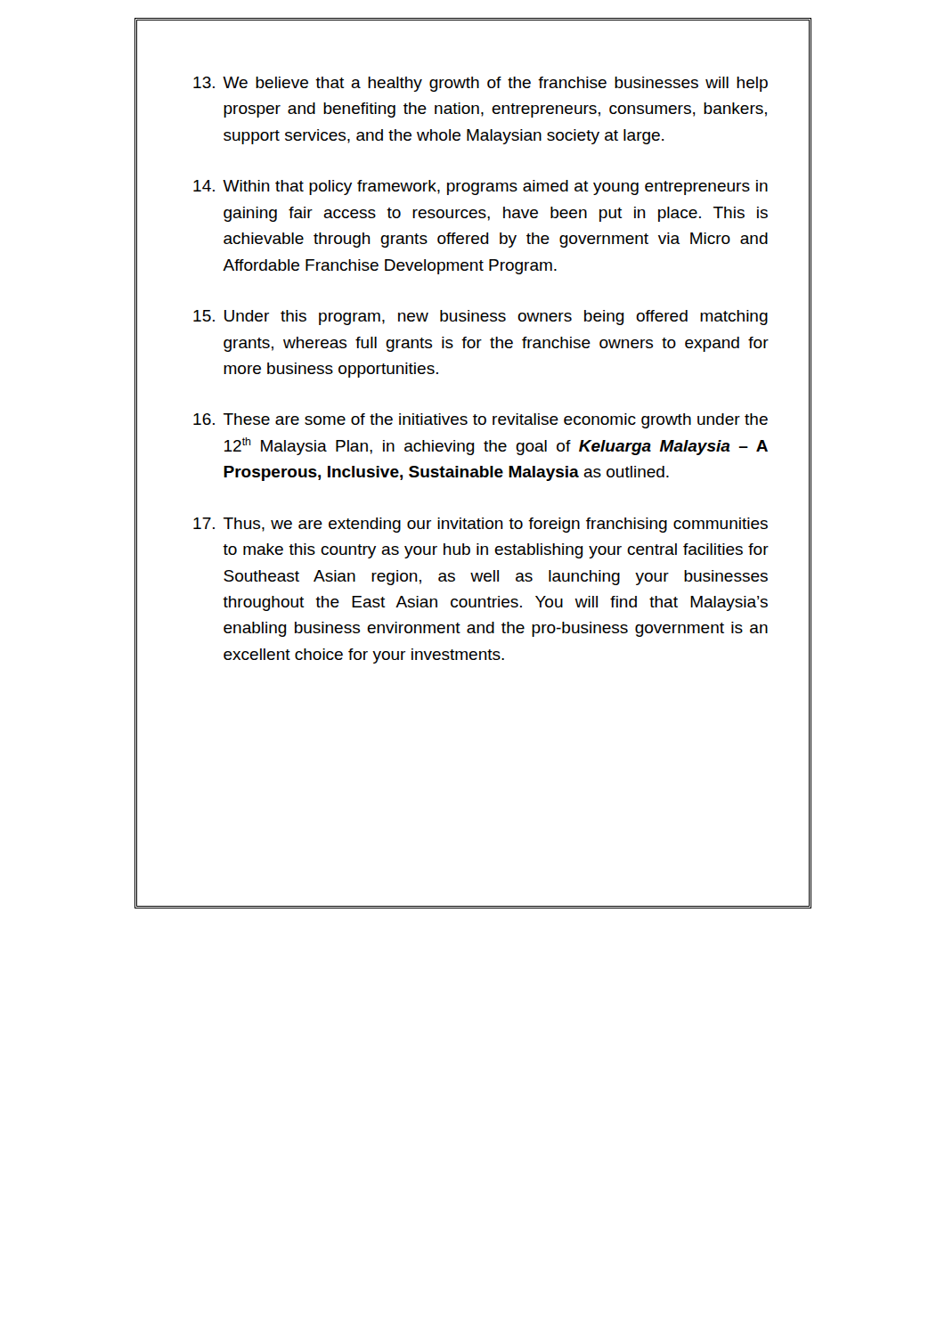We believe that a healthy growth of the franchise businesses will help prosper and benefiting the nation, entrepreneurs, consumers, bankers, support services, and the whole Malaysian society at large.
Within that policy framework, programs aimed at young entrepreneurs in gaining fair access to resources, have been put in place. This is achievable through grants offered by the government via Micro and Affordable Franchise Development Program.
Under this program, new business owners being offered matching grants, whereas full grants is for the franchise owners to expand for more business opportunities.
These are some of the initiatives to revitalise economic growth under the 12th Malaysia Plan, in achieving the goal of Keluarga Malaysia – A Prosperous, Inclusive, Sustainable Malaysia as outlined.
Thus, we are extending our invitation to foreign franchising communities to make this country as your hub in establishing your central facilities for Southeast Asian region, as well as launching your businesses throughout the East Asian countries. You will find that Malaysia’s enabling business environment and the pro-business government is an excellent choice for your investments.